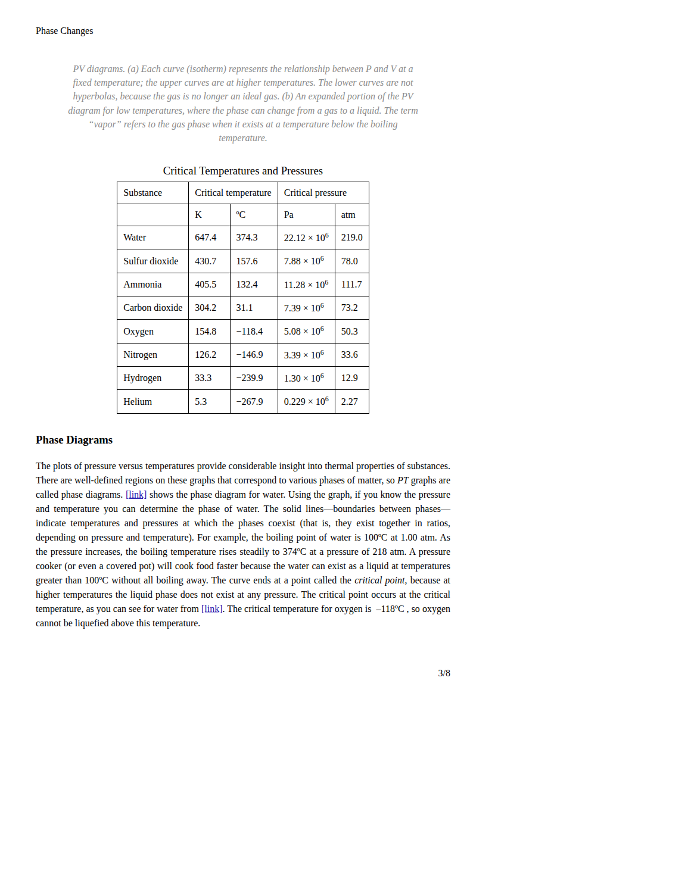Phase Changes
PV diagrams. (a) Each curve (isotherm) represents the relationship between P and V at a fixed temperature; the upper curves are at higher temperatures. The lower curves are not hyperbolas, because the gas is no longer an ideal gas. (b) An expanded portion of the PV diagram for low temperatures, where the phase can change from a gas to a liquid. The term “vapor” refers to the gas phase when it exists at a temperature below the boiling temperature.
Critical Temperatures and Pressures
| Substance | Critical temperature | Critical pressure |
| | K | ºC | Pa | atm |
| Water | 647.4 | 374.3 | 22.12 × 10 6 | 219.0 |
| Sulfur dioxide | 430.7 | 157.6 | 7.88 × 10 6 | 78.0 |
| Ammonia | 405.5 | 132.4 | 11.28 × 10 6 | 111.7 |
| Carbon dioxide | 304.2 | 31.1 | 7.39 × 10 6 | 73.2 |
| Oxygen | 154.8 | −118.4 | 5.08 × 10 6 | 50.3 |
| Nitrogen | 126.2 | −146.9 | 3.39 × 10 6 | 33.6 |
| Hydrogen | 33.3 | −239.9 | 1.30 × 10 6 | 12.9 |
| Helium | 5.3 | −267.9 | 0.229 × 10 6 | 2.27 |
Phase Diagrams
The plots of pressure versus temperatures provide considerable insight into thermal properties of substances. There are well-defined regions on these graphs that correspond to various phases of matter, so PT graphs are called phase diagrams. [link] shows the phase diagram for water. Using the graph, if you know the pressure and temperature you can determine the phase of water. The solid lines—boundaries between phases—indicate temperatures and pressures at which the phases coexist (that is, they exist together in ratios, depending on pressure and temperature). For example, the boiling point of water is 100ºC at 1.00 atm. As the pressure increases, the boiling temperature rises steadily to 374ºC at a pressure of 218 atm. A pressure cooker (or even a covered pot) will cook food faster because the water can exist as a liquid at temperatures greater than 100ºC without all boiling away. The curve ends at a point called the critical point, because at higher temperatures the liquid phase does not exist at any pressure. The critical point occurs at the critical temperature, as you can see for water from [link]. The critical temperature for oxygen is –118ºC , so oxygen cannot be liquefied above this temperature.
3/8